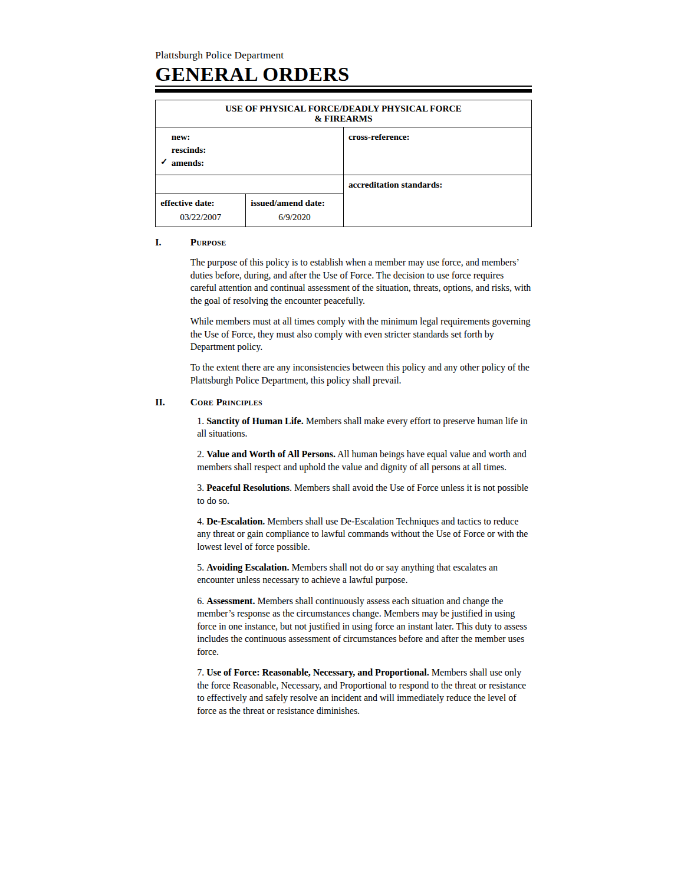Plattsburgh Police Department
GENERAL ORDERS
| USE OF PHYSICAL FORCE/DEADLY PHYSICAL FORCE & FIREARMS |
| new: rescinds: ✓ amends: | cross-reference: |
| | accreditation standards: |
| effective date: 03/22/2007 | issued/amend date: 6/9/2020 | |
I.
Purpose
The purpose of this policy is to establish when a member may use force, and members’ duties before, during, and after the Use of Force. The decision to use force requires careful attention and continual assessment of the situation, threats, options, and risks, with the goal of resolving the encounter peacefully.
While members must at all times comply with the minimum legal requirements governing the Use of Force, they must also comply with even stricter standards set forth by Department policy.
To the extent there are any inconsistencies between this policy and any other policy of the Plattsburgh Police Department, this policy shall prevail.
II.
Core Principles
1. Sanctity of Human Life. Members shall make every effort to preserve human life in all situations.
2. Value and Worth of All Persons. All human beings have equal value and worth and members shall respect and uphold the value and dignity of all persons at all times.
3. Peaceful Resolutions. Members shall avoid the Use of Force unless it is not possible to do so.
4. De-Escalation. Members shall use De-Escalation Techniques and tactics to reduce any threat or gain compliance to lawful commands without the Use of Force or with the lowest level of force possible.
5. Avoiding Escalation. Members shall not do or say anything that escalates an encounter unless necessary to achieve a lawful purpose.
6. Assessment. Members shall continuously assess each situation and change the member’s response as the circumstances change. Members may be justified in using force in one instance, but not justified in using force an instant later. This duty to assess includes the continuous assessment of circumstances before and after the member uses force.
7. Use of Force: Reasonable, Necessary, and Proportional. Members shall use only the force Reasonable, Necessary, and Proportional to respond to the threat or resistance to effectively and safely resolve an incident and will immediately reduce the level of force as the threat or resistance diminishes.